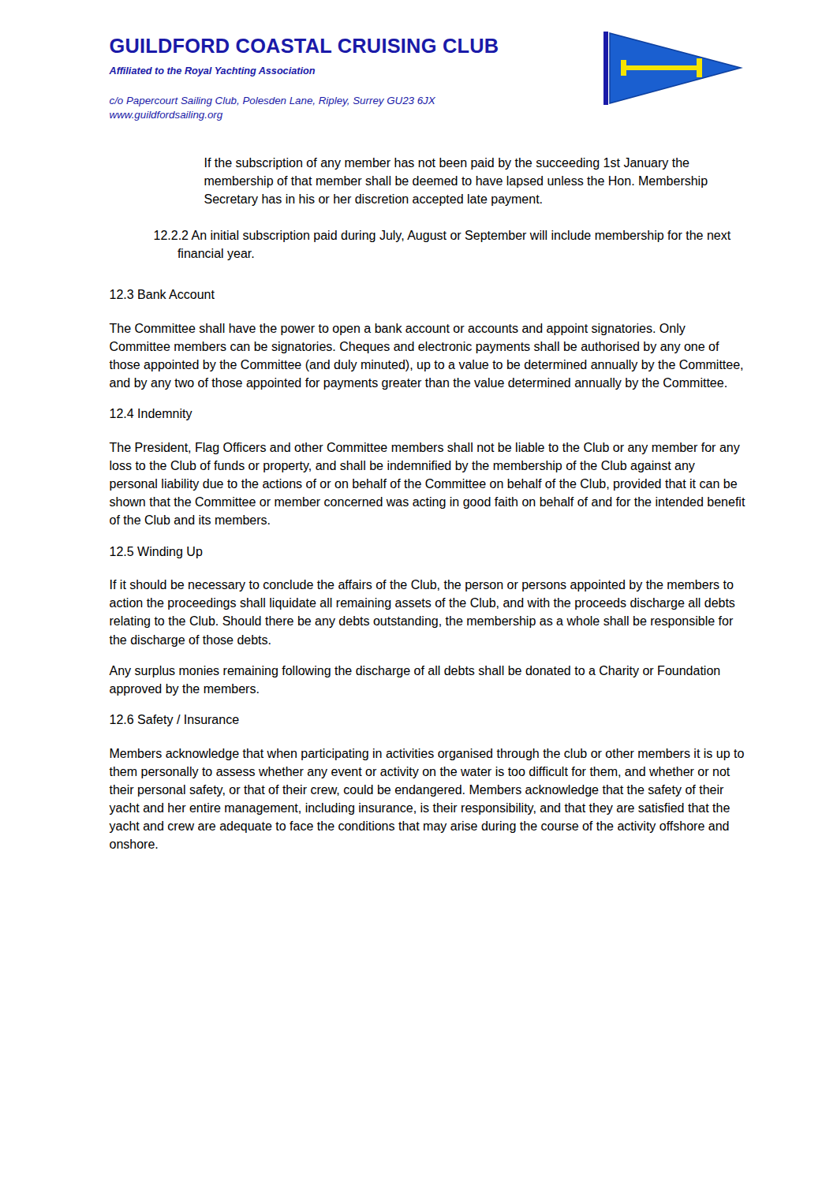GUILDFORD COASTAL CRUISING CLUB
Affiliated to the Royal Yachting Association
c/o Papercourt Sailing Club, Polesden Lane, Ripley, Surrey GU23 6JX
www.guildfordsailing.org
If the subscription of any member has not been paid by the succeeding 1st January the membership of that member shall be deemed to have lapsed unless the Hon. Membership Secretary has in his or her discretion accepted late payment.
12.2.2 An initial subscription paid during July, August or September will include membership for the next financial year.
12.3 Bank Account
The Committee shall have the power to open a bank account or accounts and appoint signatories. Only Committee members can be signatories. Cheques and electronic payments shall be authorised by any one of those appointed by the Committee (and duly minuted), up to a value to be determined annually by the Committee, and by any two of those appointed for payments greater than the value determined annually by the Committee.
12.4 Indemnity
The President, Flag Officers and other Committee members shall not be liable to the Club or any member for any loss to the Club of funds or property, and shall be indemnified by the membership of the Club against any personal liability due to the actions of or on behalf of the Committee on behalf of the Club, provided that it can be shown that the Committee or member concerned was acting in good faith on behalf of and for the intended benefit of the Club and its members.
12.5 Winding Up
If it should be necessary to conclude the affairs of the Club, the person or persons appointed by the members to action the proceedings shall liquidate all remaining assets of the Club, and with the proceeds discharge all debts relating to the Club. Should there be any debts outstanding, the membership as a whole shall be responsible for the discharge of those debts.
Any surplus monies remaining following the discharge of all debts shall be donated to a Charity or Foundation approved by the members.
12.6 Safety / Insurance
Members acknowledge that when participating in activities organised through the club or other members it is up to them personally to assess whether any event or activity on the water is too difficult for them, and whether or not their personal safety, or that of their crew, could be endangered. Members acknowledge that the safety of their yacht and her entire management, including insurance, is their responsibility, and that they are satisfied that the yacht and crew are adequate to face the conditions that may arise during the course of the activity offshore and onshore.